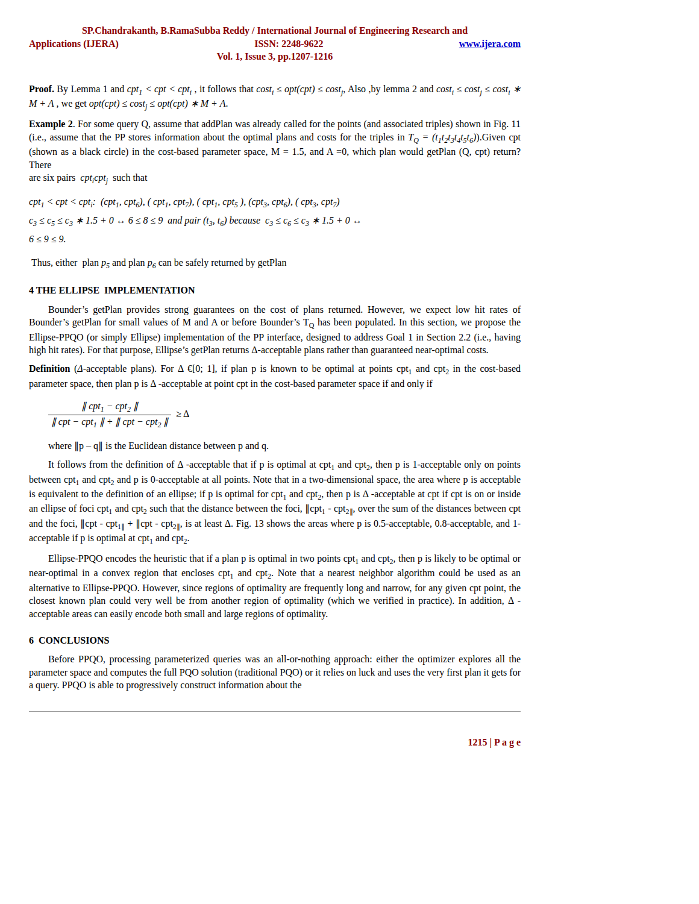SP.Chandrakanth, B.RamaSubba Reddy / International Journal of Engineering Research and
Applications (IJERA) ISSN: 2248-9622 www.ijera.com
Vol. 1, Issue 3, pp.1207-1216
Proof. By Lemma 1 and cpt1 < cpt < cpti , it follows that costi ≤ opt(cpt) ≤ costj, Also ,by lemma 2 and costi ≤ costj ≤ costi ∗ M + A , we get opt(cpt) ≤ costj ≤ opt(cpt) ∗ M + A.
Example 2. For some query Q, assume that addPlan was already called for the points (and associated triples) shown in Fig. 11 (i.e., assume that the PP stores information about the optimal plans and costs for the triples in TQ = (t1t2t3t4t5t6)).Given cpt (shown as a black circle) in the cost-based parameter space, M = 1.5, and A =0, which plan would getPlan (Q, cpt) return? There
are six pairs cpticptj such that
cpt1 < cpt < cpti: (cpt1, cpt6), ( cpt1, cpt7), ( cpt1, cpt5 ), (cpt3, cpt6), ( cpt3, cpt7)
c3 ≤ c5 ≤ c3 ∗ 1.5 + 0 ↔ 6 ≤ 8 ≤ 9 and pair (t3, t6) because c3 ≤ c6 ≤ c3 ∗ 1.5 + 0 ↔
6 ≤ 9 ≤ 9.
Thus, either plan p5 and plan p6 can be safely returned by getPlan
4 THE ELLIPSE IMPLEMENTATION
Bounder’s getPlan provides strong guarantees on the cost of plans returned. However, we expect low hit rates of Bounder’s getPlan for small values of M and A or before Bounder’s TQ has been populated. In this section, we propose the Ellipse-PPQO (or simply Ellipse) implementation of the PP interface, designed to address Goal 1 in Section 2.2 (i.e., having high hit rates). For that purpose, Ellipse’s getPlan returns Δ-acceptable plans rather than guaranteed near-optimal costs.
Definition (Δ-acceptable plans). For Δ €[0; 1], if plan p is known to be optimal at points cpt1 and cpt2 in the cost-based parameter space, then plan p is Δ -acceptable at point cpt in the cost-based parameter space if and only if
∥ cpt1 − cpt2 ∥ ∥ cpt − cpt1 ∥ + ∥ cpt − cpt2 ∥ ≥ Δ
where ∥p – q∥ is the Euclidean distance between p and q.
It follows from the definition of Δ -acceptable that if p is optimal at cpt1 and cpt2, then p is 1-acceptable only on points between cpt1 and cpt2 and p is 0-acceptable at all points. Note that in a two-dimensional space, the area where p is acceptable is equivalent to the definition of an ellipse; if p is optimal for cpt1 and cpt2, then p is Δ -acceptable at cpt if cpt is on or inside an ellipse of foci cpt1 and cpt2 such that the distance between the foci, ∥cpt1 - cpt2∥, over the sum of the distances between cpt and the foci, ∥cpt - cpt1∥ + ∥cpt - cpt2∥, is at least Δ. Fig. 13 shows the areas where p is 0.5-acceptable, 0.8-acceptable, and 1-acceptable if p is optimal at cpt1 and cpt2.
Ellipse-PPQO encodes the heuristic that if a plan p is optimal in two points cpt1 and cpt2, then p is likely to be optimal or near-optimal in a convex region that encloses cpt1 and cpt2. Note that a nearest neighbor algorithm could be used as an alternative to Ellipse-PPQO. However, since regions of optimality are frequently long and narrow, for any given cpt point, the closest known plan could very well be from another region of optimality (which we verified in practice). In addition, Δ -acceptable areas can easily encode both small and large regions of optimality.
6 CONCLUSIONS
Before PPQO, processing parameterized queries was an all-or-nothing approach: either the optimizer explores all the parameter space and computes the full PQO solution (traditional PQO) or it relies on luck and uses the very first plan it gets for a query. PPQO is able to progressively construct information about the
1215 | P a g e